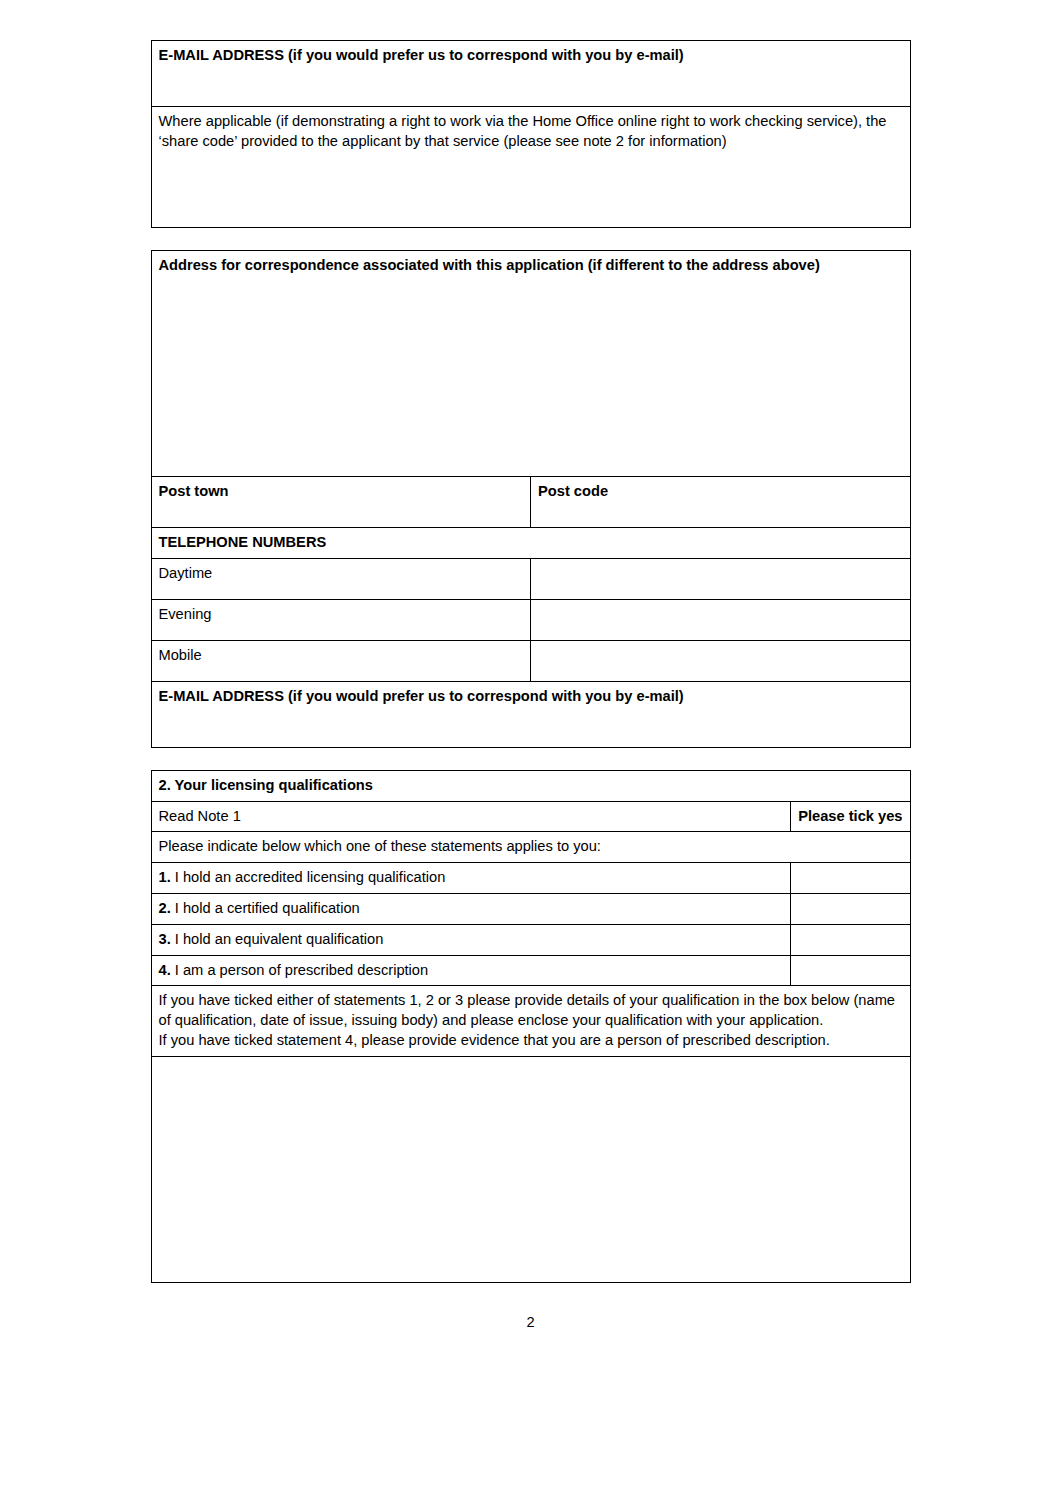| E-MAIL ADDRESS (if you would prefer us to correspond with you by e-mail) |
| Where applicable (if demonstrating a right to work via the Home Office online right to work checking service), the ‘share code’ provided to the applicant by that service (please see note 2 for information) |
| Address for correspondence associated with this application (if different to the address above) |
| Post town | Post code |
| TELEPHONE NUMBERS |
| Daytime | |
| Evening | |
| Mobile | |
| E-MAIL ADDRESS (if you would prefer us to correspond with you by e-mail) |
| 2. Your licensing qualifications |
| Read Note 1 | Please tick yes |
| Please indicate below which one of these statements applies to you: |
| 1. I hold an accredited licensing qualification | |
| 2. I hold a certified qualification | |
| 3. I hold an equivalent qualification | |
| 4. I am a person of prescribed description | |
| If you have ticked either of statements 1, 2 or 3 please provide details of your qualification in the box below (name of qualification, date of issue, issuing body) and please enclose your qualification with your application. If you have ticked statement 4, please provide evidence that you are a person of prescribed description. |
2